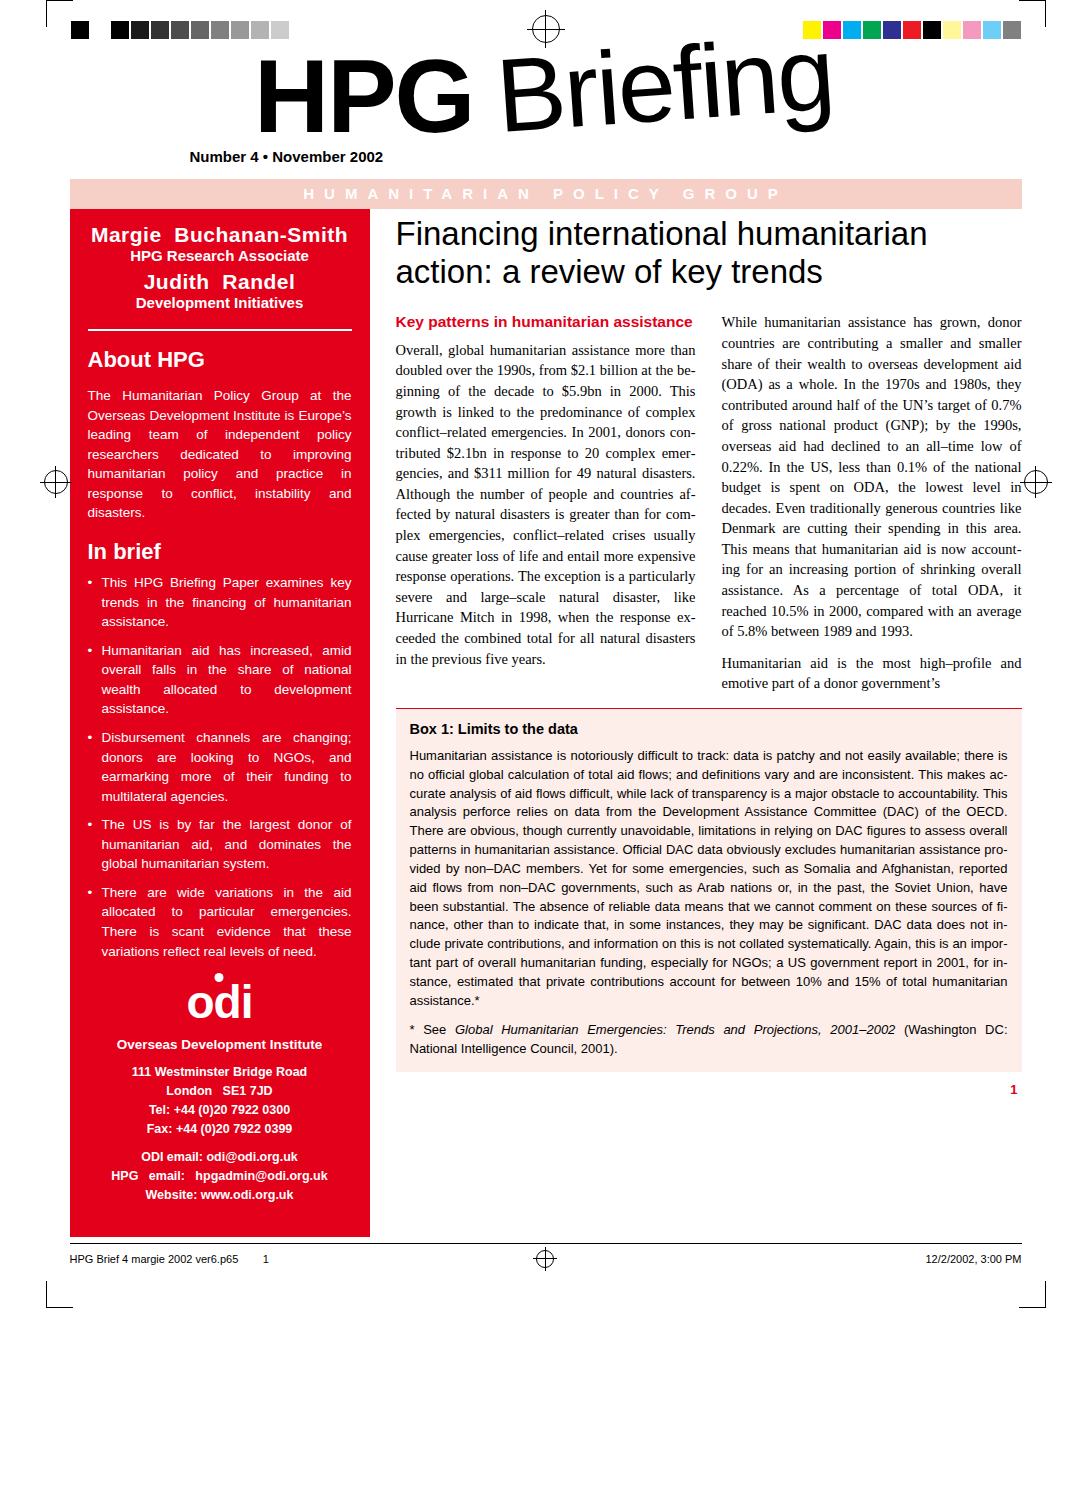HPG Briefing
Number 4 • November 2002
Humanitarian Policy Group
Margie Buchanan-Smith
HPG Research Associate
Judith Randel
Development Initiatives
About HPG
The Humanitarian Policy Group at the Overseas Development Institute is Europe’s leading team of independent policy researchers dedicated to improving humanitarian policy and practice in response to conflict, instability and disasters.
In brief
This HPG Briefing Paper examines key trends in the financing of humanitarian assistance.
Humanitarian aid has increased, amid overall falls in the share of national wealth allocated to development assistance.
Disbursement channels are changing; donors are looking to NGOs, and earmarking more of their funding to multilateral agencies.
The US is by far the largest donor of humanitarian aid, and dominates the global humanitarian system.
There are wide variations in the aid allocated to particular emergencies. There is scant evidence that these variations reflect real levels of need.
od i
Overseas Development Institute
111 Westminster Bridge Road
London SE1 7JD
Tel: +44 (0)20 7922 0300
Fax: +44 (0)20 7922 0399
ODI email: odi@odi.org.uk
HPG email: hpgadmin@odi.org.uk
Website: www.odi.org.uk
Financing international humanitarian action: a review of key trends
Key patterns in humanitarian assistance
Overall, global humanitarian assistance more than doubled over the 1990s, from $2.1 billion at the beginning of the decade to $5.9bn in 2000. This growth is linked to the predominance of complex conflict–related emergencies. In 2001, donors contributed $2.1bn in response to 20 complex emergencies, and $311 million for 49 natural disasters. Although the number of people and countries affected by natural disasters is greater than for complex emergencies, conflict–related crises usually cause greater loss of life and entail more expensive response operations. The exception is a particularly severe and large–scale natural disaster, like Hurricane Mitch in 1998, when the response exceeded the combined total for all natural disasters in the previous five years.
While humanitarian assistance has grown, donor countries are contributing a smaller and smaller share of their wealth to overseas development aid (ODA) as a whole. In the 1970s and 1980s, they contributed around half of the UN’s target of 0.7% of gross national product (GNP); by the 1990s, overseas aid had declined to an all–time low of 0.22%. In the US, less than 0.1% of the national budget is spent on ODA, the lowest level in decades. Even traditionally generous countries like Denmark are cutting their spending in this area. This means that humanitarian aid is now accounting for an increasing portion of shrinking overall assistance. As a percentage of total ODA, it reached 10.5% in 2000, compared with an average of 5.8% between 1989 and 1993.
Humanitarian aid is the most high–profile and emotive part of a donor government’s
Box 1: Limits to the data
Humanitarian assistance is notoriously difficult to track: data is patchy and not easily available; there is no official global calculation of total aid flows; and definitions vary and are inconsistent. This makes accurate analysis of aid flows difficult, while lack of transparency is a major obstacle to accountability. This analysis perforce relies on data from the Development Assistance Committee (DAC) of the OECD. There are obvious, though currently unavoidable, limitations in relying on DAC figures to assess overall patterns in humanitarian assistance. Official DAC data obviously excludes humanitarian assistance provided by non–DAC members. Yet for some emergencies, such as Somalia and Afghanistan, reported aid flows from non–DAC governments, such as Arab nations or, in the past, the Soviet Union, have been substantial. The absence of reliable data means that we cannot comment on these sources of finance, other than to indicate that, in some instances, they may be significant. DAC data does not include private contributions, and information on this is not collated systematically. Again, this is an important part of overall humanitarian funding, especially for NGOs; a US government report in 2001, for instance, estimated that private contributions account for between 10% and 15% of total humanitarian assistance.*
* See Global Humanitarian Emergencies: Trends and Projections, 2001–2002 (Washington DC: National Intelligence Council, 2001).
1
HPG Brief 4 margie 2002 ver6.p65 1
12/2/2002, 3:00 PM